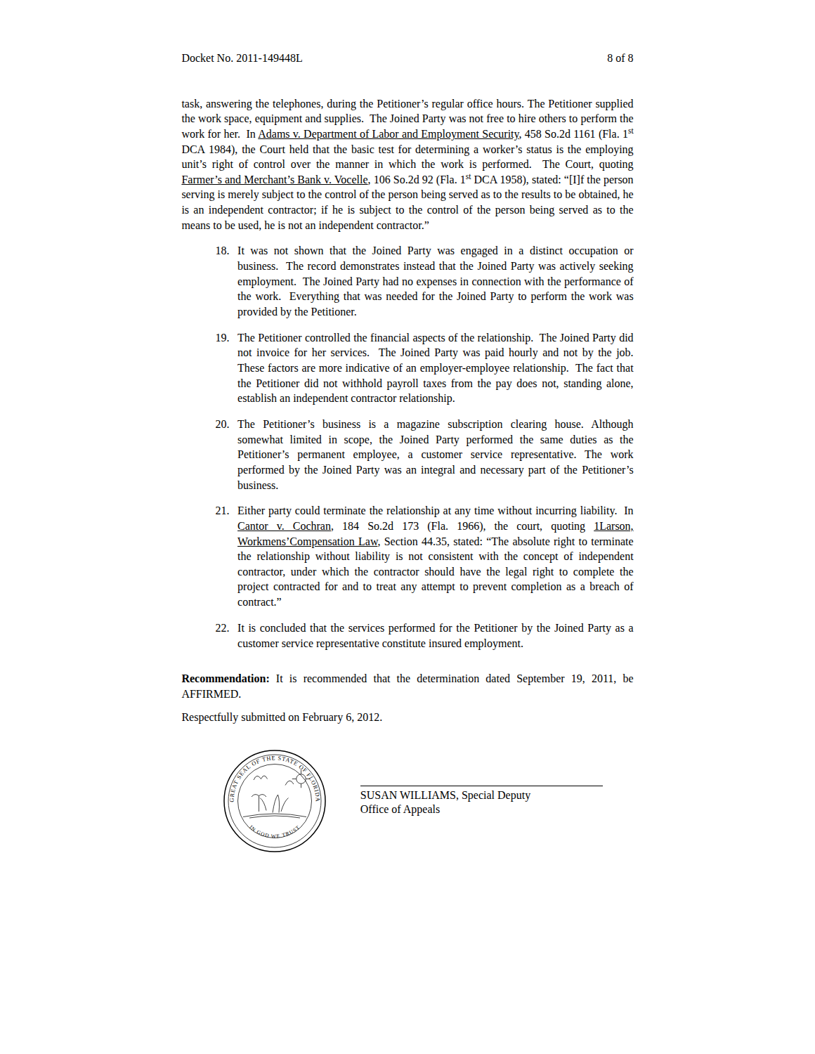Docket No. 2011-149448L
8 of 8
task, answering the telephones, during the Petitioner’s regular office hours. The Petitioner supplied the work space, equipment and supplies. The Joined Party was not free to hire others to perform the work for her. In Adams v. Department of Labor and Employment Security, 458 So.2d 1161 (Fla. 1st DCA 1984), the Court held that the basic test for determining a worker’s status is the employing unit’s right of control over the manner in which the work is performed. The Court, quoting Farmer’s and Merchant’s Bank v. Vocelle, 106 So.2d 92 (Fla. 1st DCA 1958), stated: “[I]f the person serving is merely subject to the control of the person being served as to the results to be obtained, he is an independent contractor; if he is subject to the control of the person being served as to the means to be used, he is not an independent contractor.”
It was not shown that the Joined Party was engaged in a distinct occupation or business. The record demonstrates instead that the Joined Party was actively seeking employment. The Joined Party had no expenses in connection with the performance of the work. Everything that was needed for the Joined Party to perform the work was provided by the Petitioner.
The Petitioner controlled the financial aspects of the relationship. The Joined Party did not invoice for her services. The Joined Party was paid hourly and not by the job. These factors are more indicative of an employer-employee relationship. The fact that the Petitioner did not withhold payroll taxes from the pay does not, standing alone, establish an independent contractor relationship.
The Petitioner’s business is a magazine subscription clearing house. Although somewhat limited in scope, the Joined Party performed the same duties as the Petitioner’s permanent employee, a customer service representative. The work performed by the Joined Party was an integral and necessary part of the Petitioner’s business.
Either party could terminate the relationship at any time without incurring liability. In Cantor v. Cochran, 184 So.2d 173 (Fla. 1966), the court, quoting 1Larson, Workmens’Compensation Law, Section 44.35, stated: “The absolute right to terminate the relationship without liability is not consistent with the concept of independent contractor, under which the contractor should have the legal right to complete the project contracted for and to treat any attempt to prevent completion as a breach of contract.”
It is concluded that the services performed for the Petitioner by the Joined Party as a customer service representative constitute insured employment.
Recommendation: It is recommended that the determination dated September 19, 2011, be AFFIRMED.
Respectfully submitted on February 6, 2012.
Great Seal of the State of Florida GREAT SEAL OF THE STATE OF FLORIDA IN GOD WE TRUST
SUSAN WILLIAMS, Special Deputy
Office of Appeals